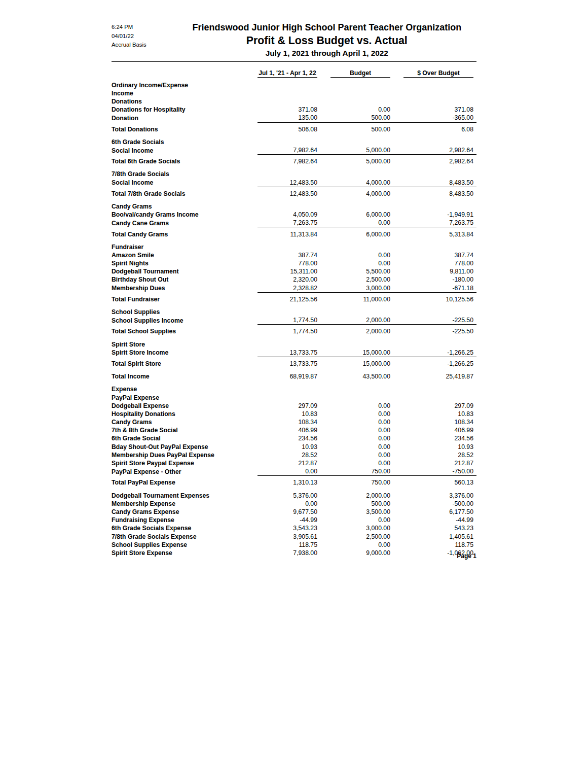6:24 PM
04/01/22
Accrual Basis
Friendswood Junior High School Parent Teacher Organization
Profit & Loss Budget vs. Actual
July 1, 2021 through April 1, 2022
| | Jul 1, '21 - Apr 1, 22 | Budget | $ Over Budget |
| Ordinary Income/Expense | | | |
| Income | | | |
| Donations | | | |
| Donations for Hospitality | 371.08 | 0.00 | 371.08 |
| Donation | 135.00 | 500.00 | -365.00 |
| Total Donations | 506.08 | 500.00 | 6.08 |
| 6th Grade Socials | | | |
| Social Income | 7,982.64 | 5,000.00 | 2,982.64 |
| Total 6th Grade Socials | 7,982.64 | 5,000.00 | 2,982.64 |
| 7/8th Grade Socials | | | |
| Social Income | 12,483.50 | 4,000.00 | 8,483.50 |
| Total 7/8th Grade Socials | 12,483.50 | 4,000.00 | 8,483.50 |
| Candy Grams | | | |
| Boo/val/candy Grams Income | 4,050.09 | 6,000.00 | -1,949.91 |
| Candy Cane Grams | 7,263.75 | 0.00 | 7,263.75 |
| Total Candy Grams | 11,313.84 | 6,000.00 | 5,313.84 |
| Fundraiser | | | |
| Amazon Smile | 387.74 | 0.00 | 387.74 |
| Spirit Nights | 778.00 | 0.00 | 778.00 |
| Dodgeball Tournament | 15,311.00 | 5,500.00 | 9,811.00 |
| Birthday Shout Out | 2,320.00 | 2,500.00 | -180.00 |
| Membership Dues | 2,328.82 | 3,000.00 | -671.18 |
| Total Fundraiser | 21,125.56 | 11,000.00 | 10,125.56 |
| School Supplies | | | |
| School Supplies Income | 1,774.50 | 2,000.00 | -225.50 |
| Total School Supplies | 1,774.50 | 2,000.00 | -225.50 |
| Spirit Store | | | |
| Spirit Store Income | 13,733.75 | 15,000.00 | -1,266.25 |
| Total Spirit Store | 13,733.75 | 15,000.00 | -1,266.25 |
| Total Income | 68,919.87 | 43,500.00 | 25,419.87 |
| Expense | | | |
| PayPal Expense | | | |
| Dodgeball Expense | 297.09 | 0.00 | 297.09 |
| Hospitality Donations | 10.83 | 0.00 | 10.83 |
| Candy Grams | 108.34 | 0.00 | 108.34 |
| 7th & 8th Grade Social | 406.99 | 0.00 | 406.99 |
| 6th Grade Social | 234.56 | 0.00 | 234.56 |
| Bday Shout-Out PayPal Expense | 10.93 | 0.00 | 10.93 |
| Membership Dues PayPal Expense | 28.52 | 0.00 | 28.52 |
| Spirit Store Paypal Expense | 212.87 | 0.00 | 212.87 |
| PayPal Expense - Other | 0.00 | 750.00 | -750.00 |
| Total PayPal Expense | 1,310.13 | 750.00 | 560.13 |
| Dodgeball Tournament Expenses | 5,376.00 | 2,000.00 | 3,376.00 |
| Membership Expense | 0.00 | 500.00 | -500.00 |
| Candy Grams Expense | 9,677.50 | 3,500.00 | 6,177.50 |
| Fundraising Expense | -44.99 | 0.00 | -44.99 |
| 6th Grade Socials Expense | 3,543.23 | 3,000.00 | 543.23 |
| 7/8th Grade Socials Expense | 3,905.61 | 2,500.00 | 1,405.61 |
| School Supplies Expense | 118.75 | 0.00 | 118.75 |
| Spirit Store Expense | 7,938.00 | 9,000.00 | -1,062.00 |
Page 1